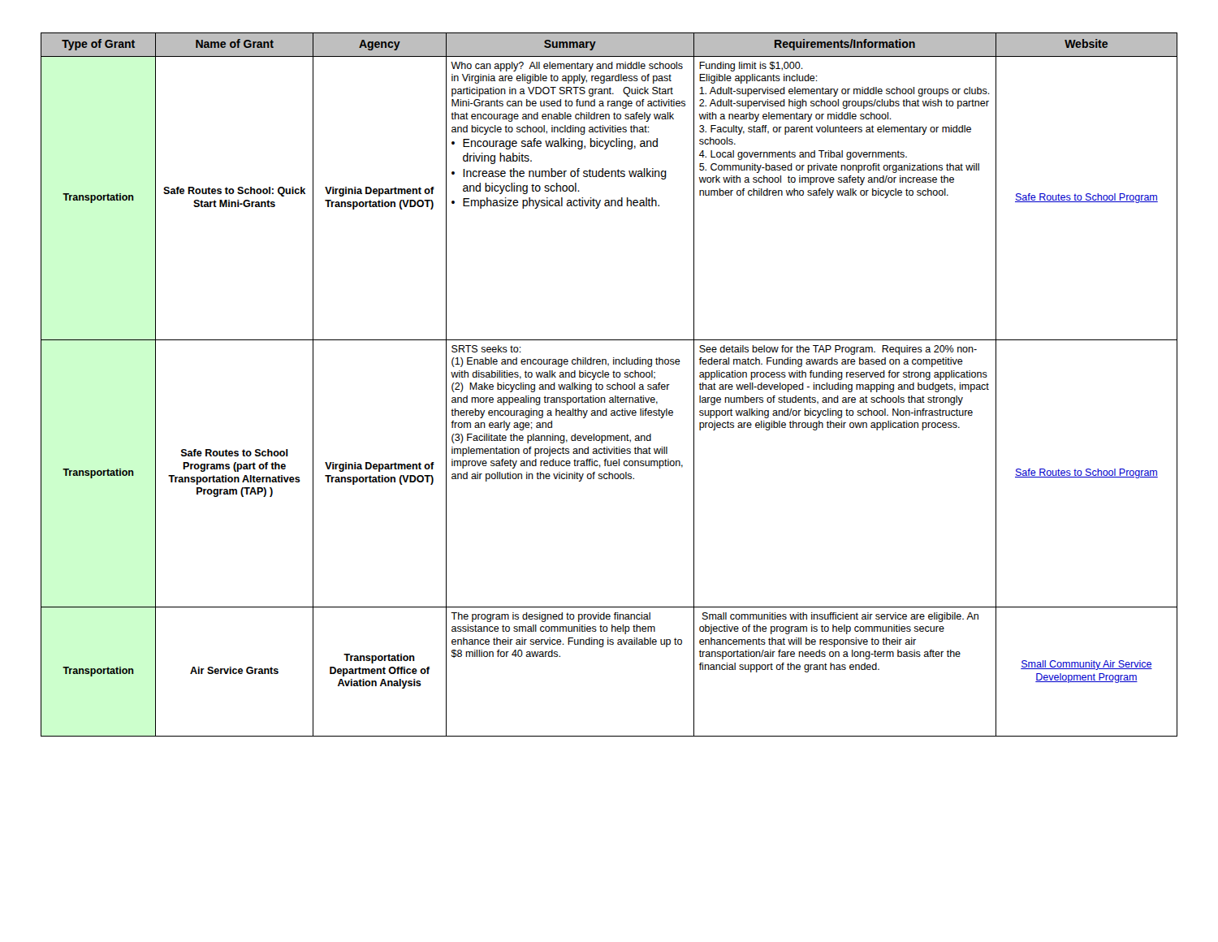| Type of Grant | Name of Grant | Agency | Summary | Requirements/Information | Website |
| --- | --- | --- | --- | --- | --- |
| Transportation | Safe Routes to School: Quick Start Mini-Grants | Virginia Department of Transportation (VDOT) | Who can apply? All elementary and middle schools in Virginia are eligible to apply, regardless of past participation in a VDOT SRTS grant. Quick Start Mini-Grants can be used to fund a range of activities that encourage and enable children to safely walk and bicycle to school, inclding activities that: Encourage safe walking, bicycling, and driving habits. Increase the number of students walking and bicycling to school. Emphasize physical activity and health. | Funding limit is $1,000. Eligible applicants include: 1. Adult-supervised elementary or middle school groups or clubs. 2. Adult-supervised high school groups/clubs that wish to partner with a nearby elementary or middle school. 3. Faculty, staff, or parent volunteers at elementary or middle schools. 4. Local governments and Tribal governments. 5. Community-based or private nonprofit organizations that will work with a school to improve safety and/or increase the number of children who safely walk or bicycle to school. | Safe Routes to School Program |
| Transportation | Safe Routes to School Programs (part of the Transportation Alternatives Program (TAP) ) | Virginia Department of Transportation (VDOT) | SRTS seeks to: (1) Enable and encourage children, including those with disabilities, to walk and bicycle to school; (2) Make bicycling and walking to school a safer and more appealing transportation alternative, thereby encouraging a healthy and active lifestyle from an early age; and (3) Facilitate the planning, development, and implementation of projects and activities that will improve safety and reduce traffic, fuel consumption, and air pollution in the vicinity of schools. | See details below for the TAP Program. Requires a 20% non-federal match. Funding awards are based on a competitive application process with funding reserved for strong applications that are well-developed - including mapping and budgets, impact large numbers of students, and are at schools that strongly support walking and/or bicycling to school. Non-infrastructure projects are eligible through their own application process. | Safe Routes to School Program |
| Transportation | Air Service Grants | Transportation Department Office of Aviation Analysis | The program is designed to provide financial assistance to small communities to help them enhance their air service. Funding is available up to $8 million for 40 awards. | Small communities with insufficient air service are eligibile. An objective of the program is to help communities secure enhancements that will be responsive to their air transportation/air fare needs on a long-term basis after the financial support of the grant has ended. | Small Community Air Service Development Program |